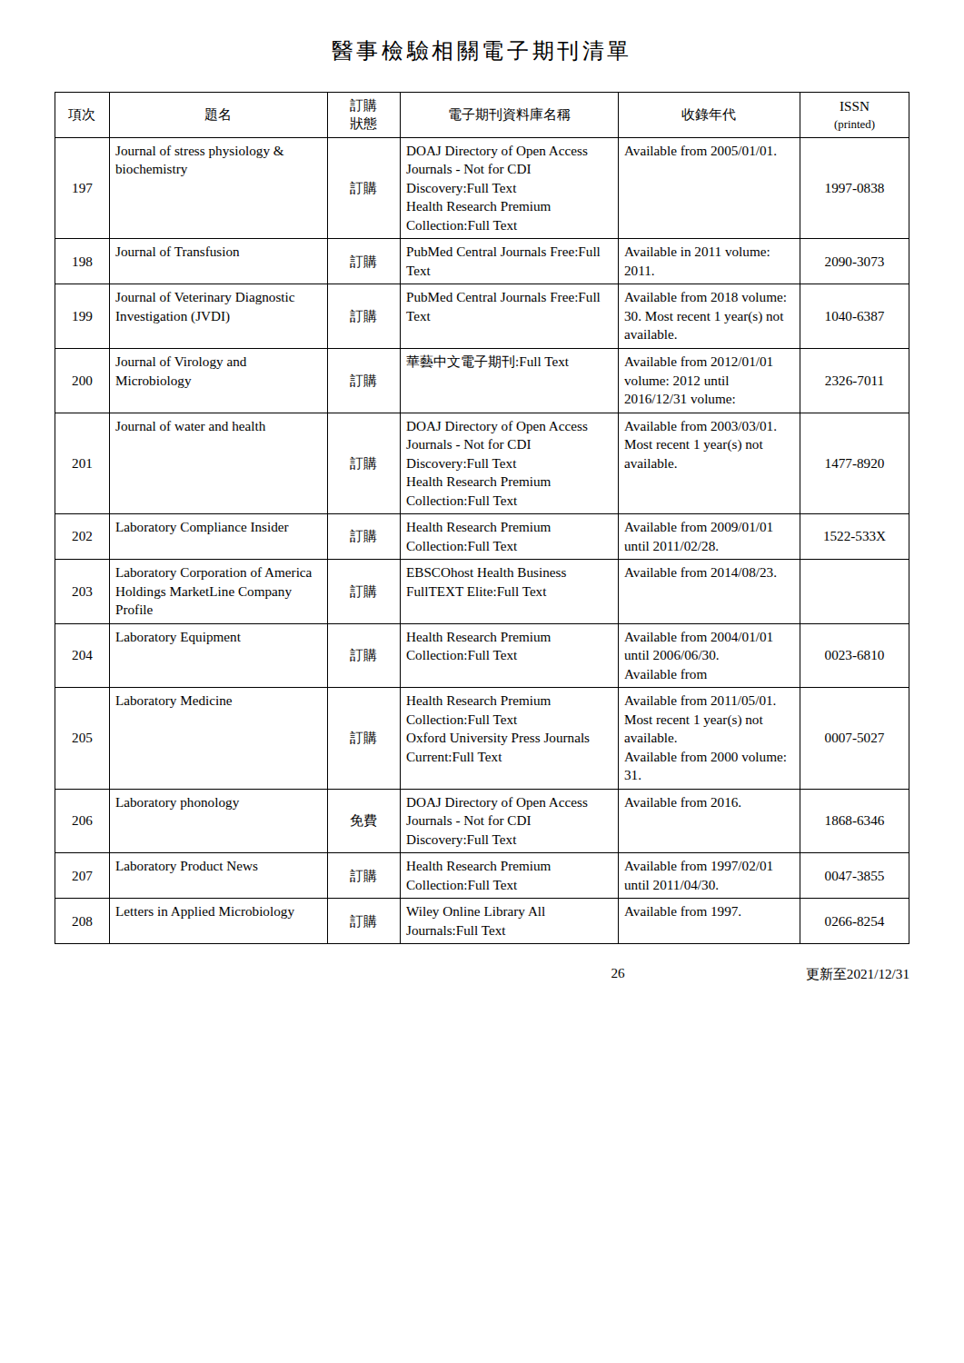醫事檢驗相關電子期刊清單
| 項次 | 題名 | 訂購 狀態 | 電子期刊資料庫名稱 | 收錄年代 | ISSN (printed) |
| --- | --- | --- | --- | --- | --- |
| 197 | Journal of stress physiology & biochemistry | 訂購 | DOAJ Directory of Open Access Journals - Not for CDI Discovery:Full Text Health Research Premium Collection:Full Text | Available from 2005/01/01. | 1997-0838 |
| 198 | Journal of Transfusion | 訂購 | PubMed Central Journals Free:Full Text | Available in 2011 volume: 2011. | 2090-3073 |
| 199 | Journal of Veterinary Diagnostic Investigation (JVDI) | 訂購 | PubMed Central Journals Free:Full Text | Available from 2018 volume: 30. Most recent 1 year(s) not available. | 1040-6387 |
| 200 | Journal of Virology and Microbiology | 訂購 | 華藝中文電子期刊:Full Text | Available from 2012/01/01 volume: 2012 until 2016/12/31 volume: | 2326-7011 |
| 201 | Journal of water and health | 訂購 | DOAJ Directory of Open Access Journals - Not for CDI Discovery:Full Text Health Research Premium Collection:Full Text | Available from 2003/03/01. Most recent 1 year(s) not available. | 1477-8920 |
| 202 | Laboratory Compliance Insider | 訂購 | Health Research Premium Collection:Full Text | Available from 2009/01/01 until 2011/02/28. | 1522-533X |
| 203 | Laboratory Corporation of America Holdings MarketLine Company Profile | 訂購 | EBSCOhost Health Business FullTEXT Elite:Full Text | Available from 2014/08/23. | |
| 204 | Laboratory Equipment | 訂購 | Health Research Premium Collection:Full Text | Available from 2004/01/01 until 2006/06/30. Available from | 0023-6810 |
| 205 | Laboratory Medicine | 訂購 | Health Research Premium Collection:Full Text Oxford University Press Journals Current:Full Text | Available from 2011/05/01. Most recent 1 year(s) not available. Available from 2000 volume: 31. | 0007-5027 |
| 206 | Laboratory phonology | 免費 | DOAJ Directory of Open Access Journals - Not for CDI Discovery:Full Text | Available from 2016. | 1868-6346 |
| 207 | Laboratory Product News | 訂購 | Health Research Premium Collection:Full Text | Available from 1997/02/01 until 2011/04/30. | 0047-3855 |
| 208 | Letters in Applied Microbiology | 訂購 | Wiley Online Library All Journals:Full Text | Available from 1997. | 0266-8254 |
26
更新至2021/12/31